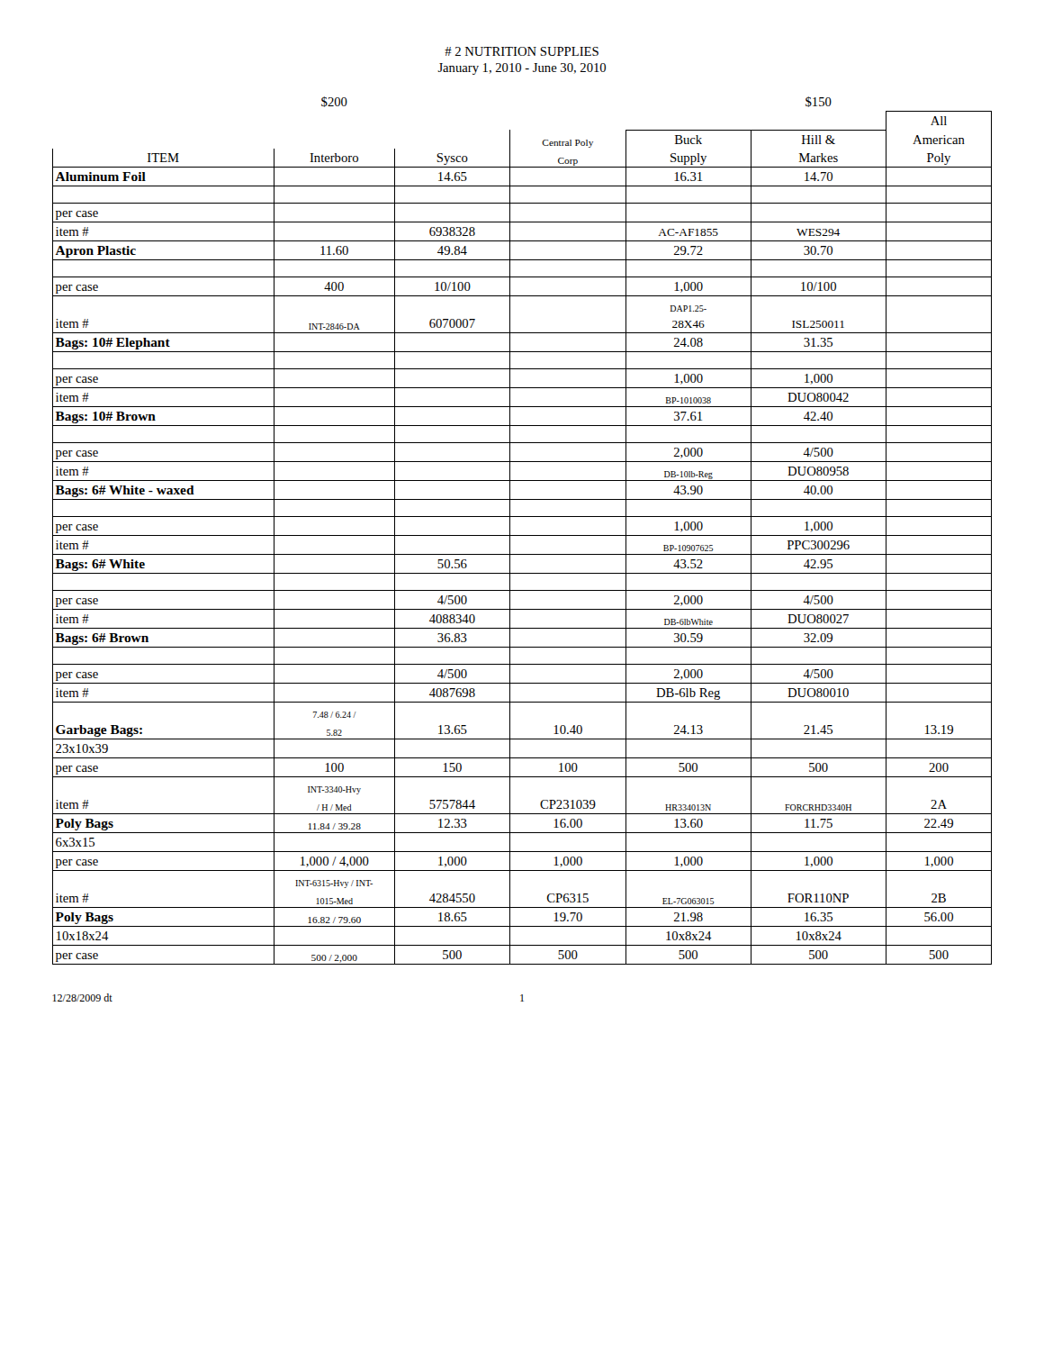# 2 NUTRITION SUPPLIES
January 1, 2010 - June 30, 2010
| | $200 | | | | $150 | |
| | | | | | | All |
| | | | Central Poly | Buck | Hill & | American |
| ITEM | Interboro | Sysco | Corp | Supply | Markes | Poly |
| Aluminum Foil | | 14.65 | | 16.31 | 14.70 | |
| per case | | | | | | |
| item # | | 6938328 | | AC-AF1855 | WES294 | |
| Apron Plastic | 11.60 | 49.84 | | 29.72 | 30.70 | |
| per case | 400 | 10/100 | | 1,000 | 10/100 | |
| item # | INT-2846-DA | 6070007 | | DAP1.25- | ISL250011 | |
| 28X46 |
| Bags: 10# Elephant | | | | 24.08 | 31.35 | |
| per case | | | | 1,000 | 1,000 | |
| item # | | | | BP-1010038 | DUO80042 | |
| Bags: 10# Brown | | | | 37.61 | 42.40 | |
| per case | | | | 2,000 | 4/500 | |
| item # | | | | DB-10lb-Reg | DUO80958 | |
| Bags: 6# White - waxed | | | | 43.90 | 40.00 | |
| per case | | | | 1,000 | 1,000 | |
| item # | | | | BP-10907625 | PPC300296 | |
| Bags: 6# White | | 50.56 | | 43.52 | 42.95 | |
| per case | | 4/500 | | 2,000 | 4/500 | |
| item # | | 4088340 | | DB-6lbWhite | DUO80027 | |
| Bags: 6# Brown | | 36.83 | | 30.59 | 32.09 | |
| per case | | 4/500 | | 2,000 | 4/500 | |
| item # | | 4087698 | | DB-6lb Reg | DUO80010 | |
| Garbage Bags: | 7.48 / 6.24 / | 13.65 | 10.40 | 24.13 | 21.45 | 13.19 |
| 5.82 |
| 23x10x39 | | | | | | |
| per case | 100 | 150 | 100 | 500 | 500 | 200 |
| item # | INT-3340-Hvy | 5757844 | CP231039 | HR334013N | FORCRHD3340H | 2A |
| / H / Med |
| Poly Bags | 11.84 / 39.28 | 12.33 | 16.00 | 13.60 | 11.75 | 22.49 |
| 6x3x15 | | | | | | |
| per case | 1,000 / 4,000 | 1,000 | 1,000 | 1,000 | 1,000 | 1,000 |
| item # | INT-6315-Hvy / INT- | 4284550 | CP6315 | EL-7G063015 | FOR110NP | 2B |
| 1015-Med |
| Poly Bags | 16.82 / 79.60 | 18.65 | 19.70 | 21.98 | 16.35 | 56.00 |
| 10x18x24 | | | | 10x8x24 | 10x8x24 | |
| per case | 500 / 2,000 | 500 | 500 | 500 | 500 | 500 |
12/28/2009 dt 1